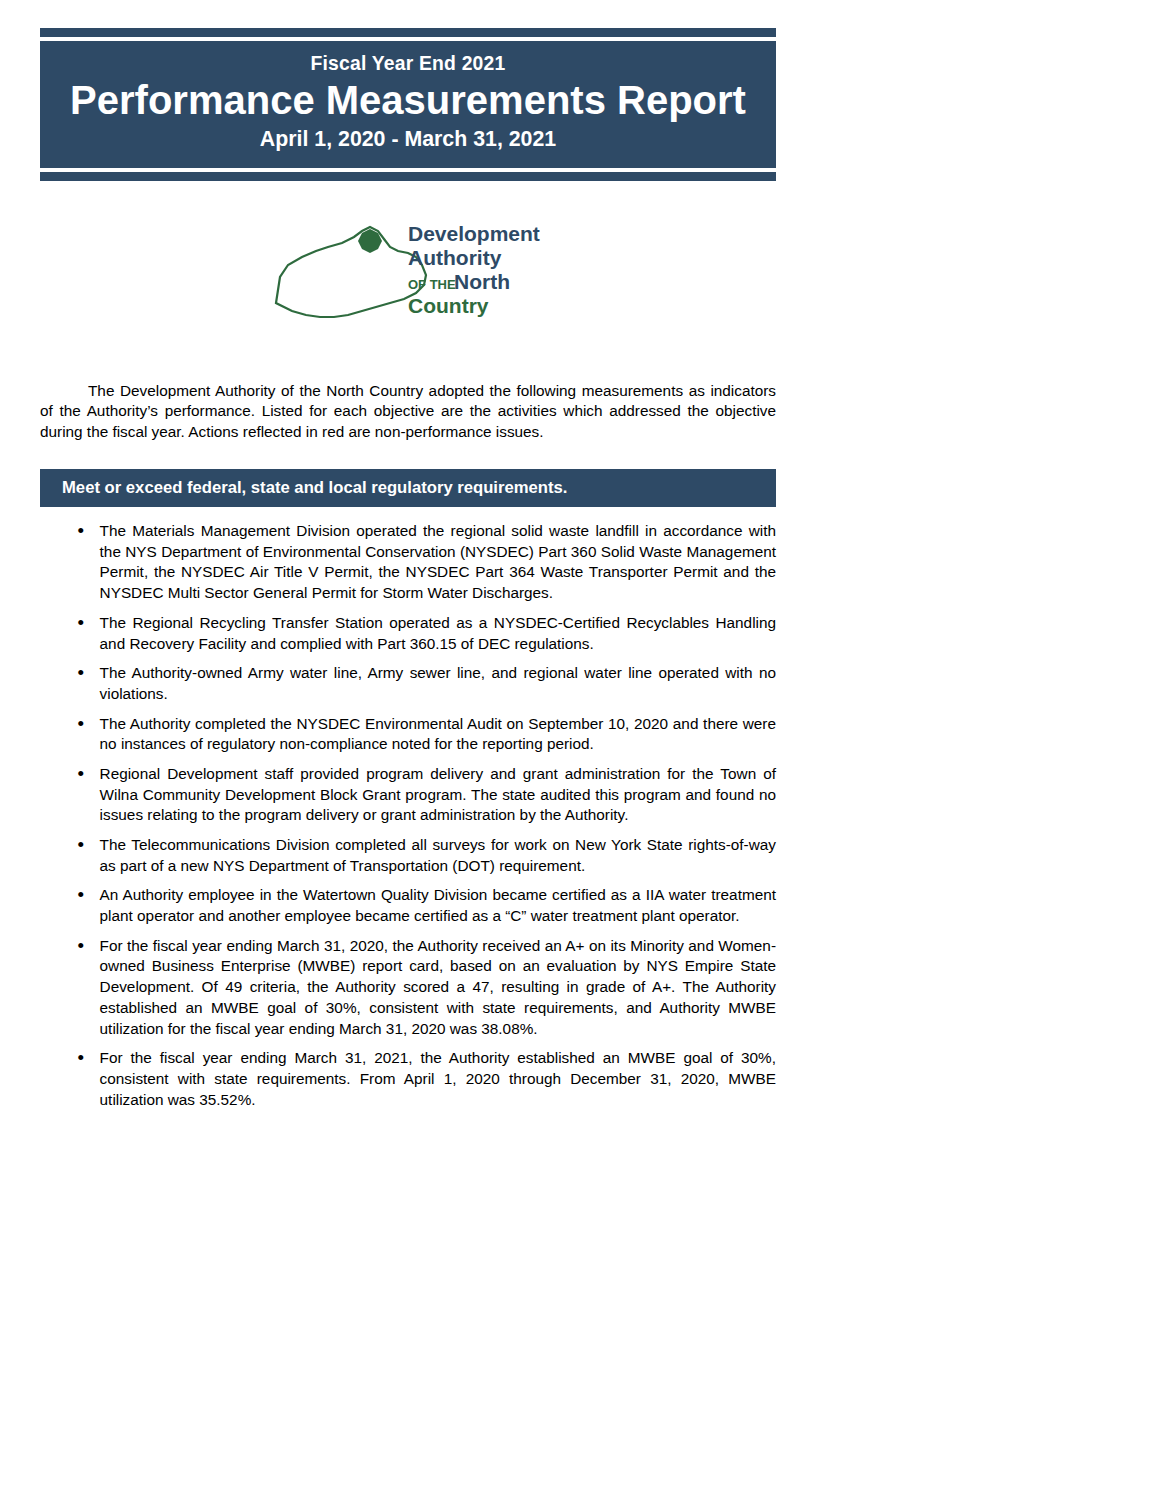Fiscal Year End 2021
Performance Measurements Report
April 1, 2020 - March 31, 2021
Development Authority OF THE North Country
The Development Authority of the North Country adopted the following measurements as indicators of the Authority’s performance. Listed for each objective are the activities which addressed the objective during the fiscal year. Actions reflected in red are non-performance issues.
Meet or exceed federal, state and local regulatory requirements.
The Materials Management Division operated the regional solid waste landfill in accordance with the NYS Department of Environmental Conservation (NYSDEC) Part 360 Solid Waste Management Permit, the NYSDEC Air Title V Permit, the NYSDEC Part 364 Waste Transporter Permit and the NYSDEC Multi Sector General Permit for Storm Water Discharges.
The Regional Recycling Transfer Station operated as a NYSDEC-Certified Recyclables Handling and Recovery Facility and complied with Part 360.15 of DEC regulations.
The Authority-owned Army water line, Army sewer line, and regional water line operated with no violations.
The Authority completed the NYSDEC Environmental Audit on September 10, 2020 and there were no instances of regulatory non-compliance noted for the reporting period.
Regional Development staff provided program delivery and grant administration for the Town of Wilna Community Development Block Grant program. The state audited this program and found no issues relating to the program delivery or grant administration by the Authority.
The Telecommunications Division completed all surveys for work on New York State rights-of-way as part of a new NYS Department of Transportation (DOT) requirement.
An Authority employee in the Watertown Quality Division became certified as a IIA water treatment plant operator and another employee became certified as a “C” water treatment plant operator.
For the fiscal year ending March 31, 2020, the Authority received an A+ on its Minority and Women-owned Business Enterprise (MWBE) report card, based on an evaluation by NYS Empire State Development. Of 49 criteria, the Authority scored a 47, resulting in grade of A+. The Authority established an MWBE goal of 30%, consistent with state requirements, and Authority MWBE utilization for the fiscal year ending March 31, 2020 was 38.08%.
For the fiscal year ending March 31, 2021, the Authority established an MWBE goal of 30%, consistent with state requirements. From April 1, 2020 through December 31, 2020, MWBE utilization was 35.52%.